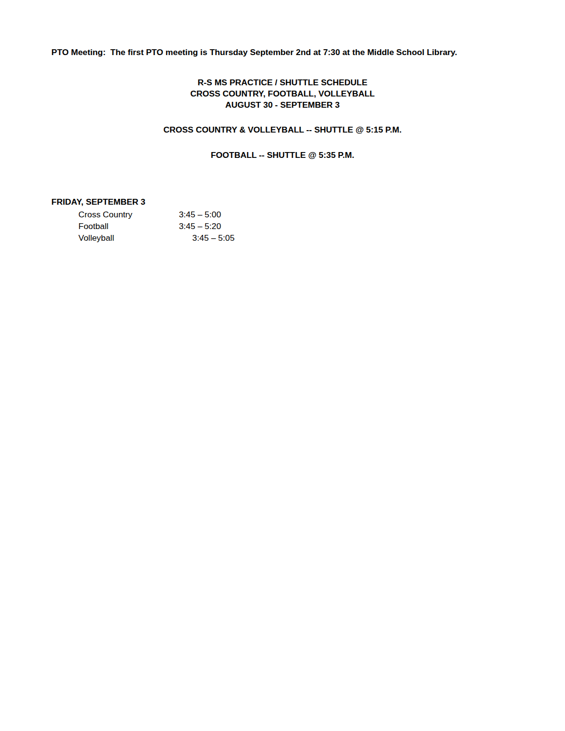PTO Meeting: The first PTO meeting is Thursday September 2nd at 7:30 at the Middle School Library.
R-S MS PRACTICE / SHUTTLE SCHEDULE
CROSS COUNTRY, FOOTBALL, VOLLEYBALL
AUGUST 30 - SEPTEMBER 3
CROSS COUNTRY & VOLLEYBALL -- SHUTTLE @ 5:15 P.M.
FOOTBALL -- SHUTTLE @ 5:35 P.M.
FRIDAY, SEPTEMBER 3
| Cross Country | 3:45 – 5:00 |
| Football | 3:45 – 5:20 |
| Volleyball | 3:45 – 5:05 |